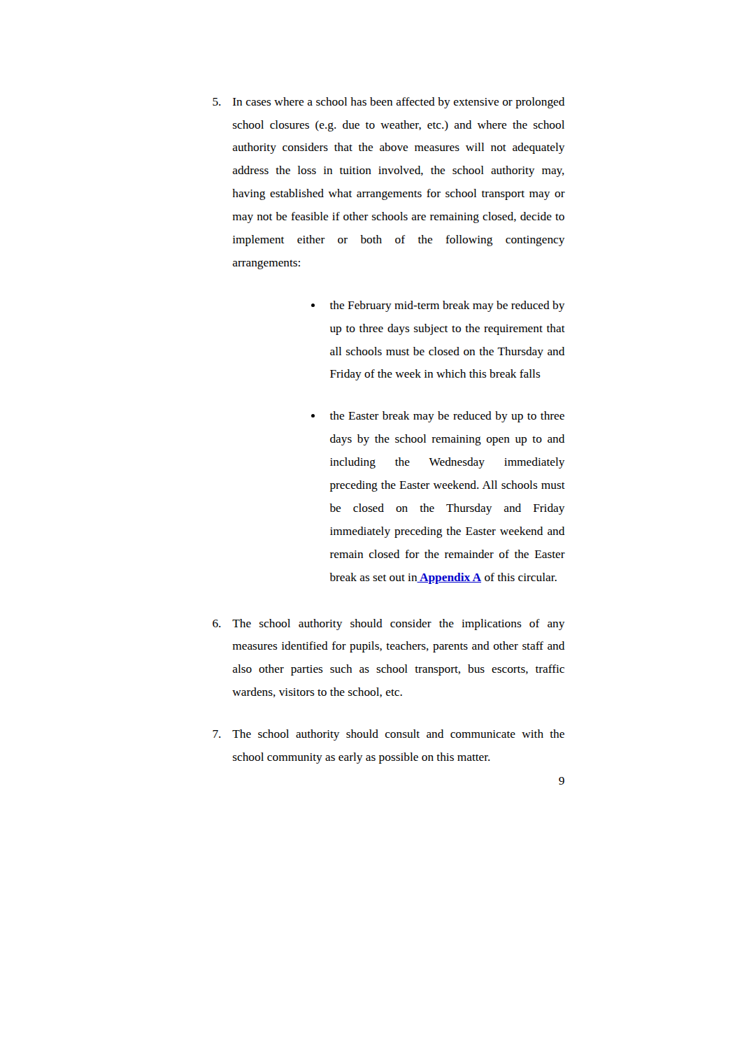In cases where a school has been affected by extensive or prolonged school closures (e.g. due to weather, etc.) and where the school authority considers that the above measures will not adequately address the loss in tuition involved, the school authority may, having established what arrangements for school transport may or may not be feasible if other schools are remaining closed, decide to implement either or both of the following contingency arrangements:
the February mid-term break may be reduced by up to three days subject to the requirement that all schools must be closed on the Thursday and Friday of the week in which this break falls
the Easter break may be reduced by up to three days by the school remaining open up to and including the Wednesday immediately preceding the Easter weekend. All schools must be closed on the Thursday and Friday immediately preceding the Easter weekend and remain closed for the remainder of the Easter break as set out in Appendix A of this circular.
The school authority should consider the implications of any measures identified for pupils, teachers, parents and other staff and also other parties such as school transport, bus escorts, traffic wardens, visitors to the school, etc.
The school authority should consult and communicate with the school community as early as possible on this matter.
9